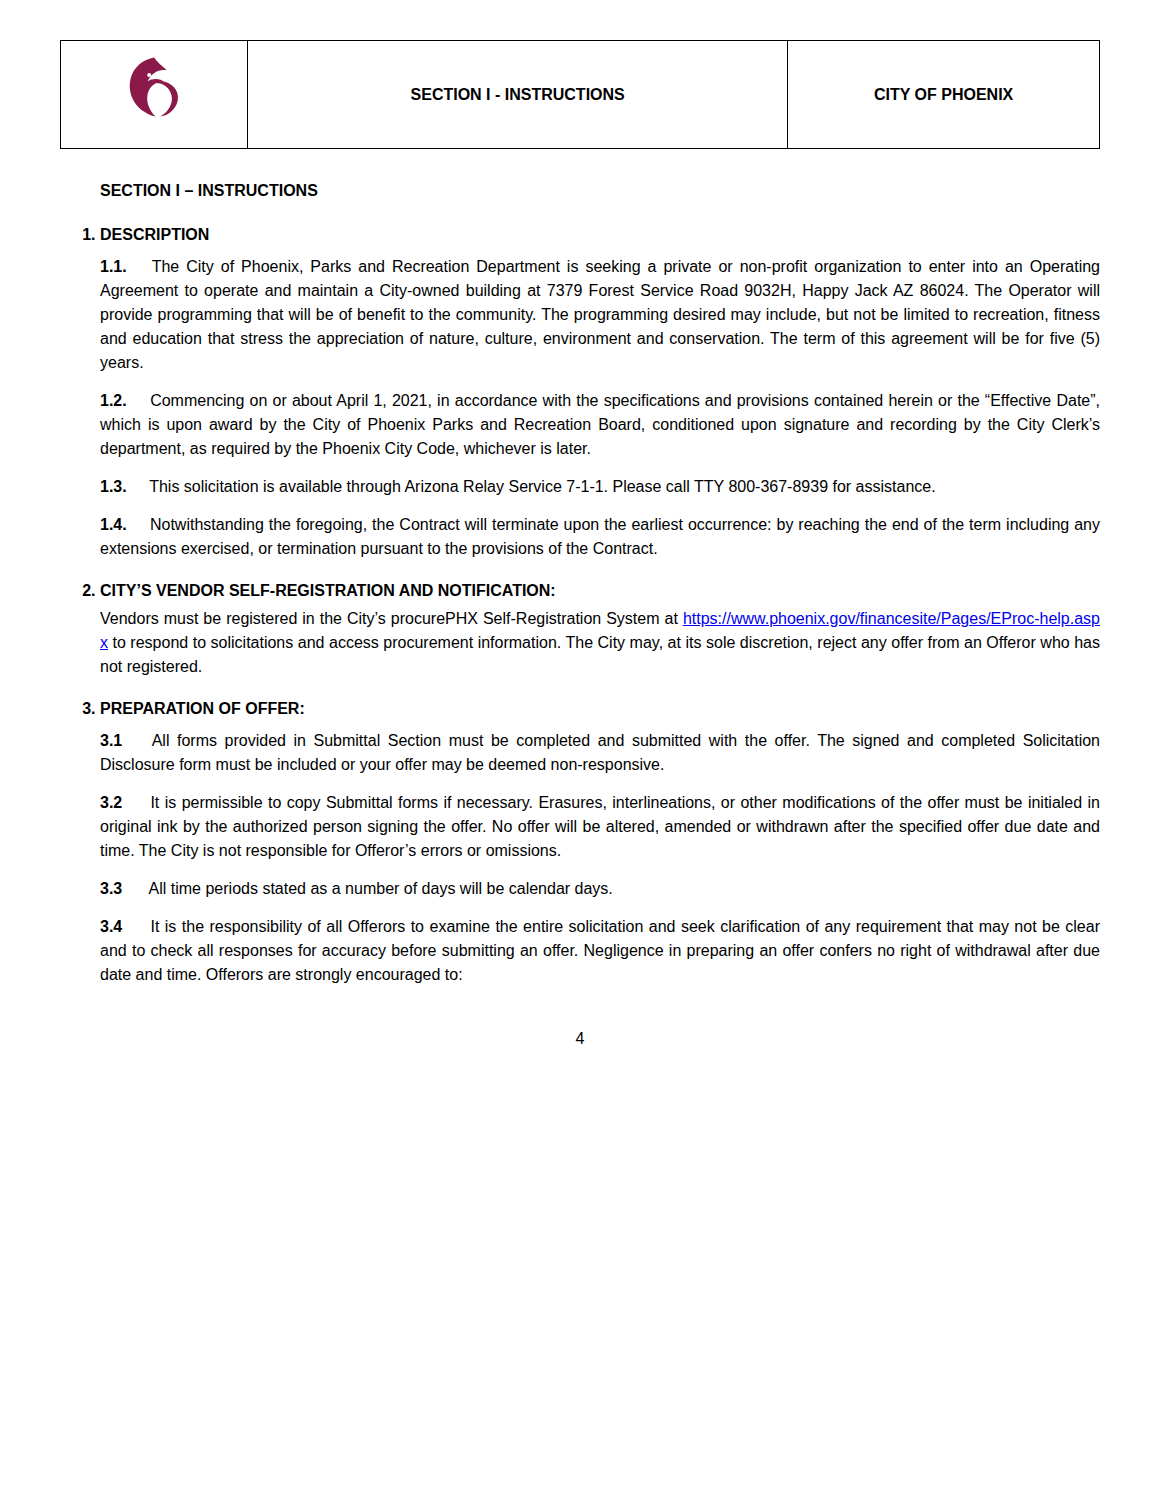| | SECTION I - INSTRUCTIONS | CITY OF PHOENIX |
SECTION I – INSTRUCTIONS
DESCRIPTION
1.1. The City of Phoenix, Parks and Recreation Department is seeking a private or non-profit organization to enter into an Operating Agreement to operate and maintain a City-owned building at 7379 Forest Service Road 9032H, Happy Jack AZ 86024. The Operator will provide programming that will be of benefit to the community. The programming desired may include, but not be limited to recreation, fitness and education that stress the appreciation of nature, culture, environment and conservation. The term of this agreement will be for five (5) years.
1.2. Commencing on or about April 1, 2021, in accordance with the specifications and provisions contained herein or the “Effective Date”, which is upon award by the City of Phoenix Parks and Recreation Board, conditioned upon signature and recording by the City Clerk’s department, as required by the Phoenix City Code, whichever is later.
1.3. This solicitation is available through Arizona Relay Service 7-1-1. Please call TTY 800-367-8939 for assistance.
1.4. Notwithstanding the foregoing, the Contract will terminate upon the earliest occurrence: by reaching the end of the term including any extensions exercised, or termination pursuant to the provisions of the Contract.
CITY’S VENDOR SELF-REGISTRATION AND NOTIFICATION:
Vendors must be registered in the City’s procurePHX Self-Registration System at https://www.phoenix.gov/financesite/Pages/EProc-help.aspx to respond to solicitations and access procurement information. The City may, at its sole discretion, reject any offer from an Offeror who has not registered.
PREPARATION OF OFFER:
3.1 All forms provided in Submittal Section must be completed and submitted with the offer. The signed and completed Solicitation Disclosure form must be included or your offer may be deemed non-responsive.
3.2 It is permissible to copy Submittal forms if necessary. Erasures, interlineations, or other modifications of the offer must be initialed in original ink by the authorized person signing the offer. No offer will be altered, amended or withdrawn after the specified offer due date and time. The City is not responsible for Offeror’s errors or omissions.
3.3 All time periods stated as a number of days will be calendar days.
3.4 It is the responsibility of all Offerors to examine the entire solicitation and seek clarification of any requirement that may not be clear and to check all responses for accuracy before submitting an offer. Negligence in preparing an offer confers no right of withdrawal after due date and time. Offerors are strongly encouraged to:
4